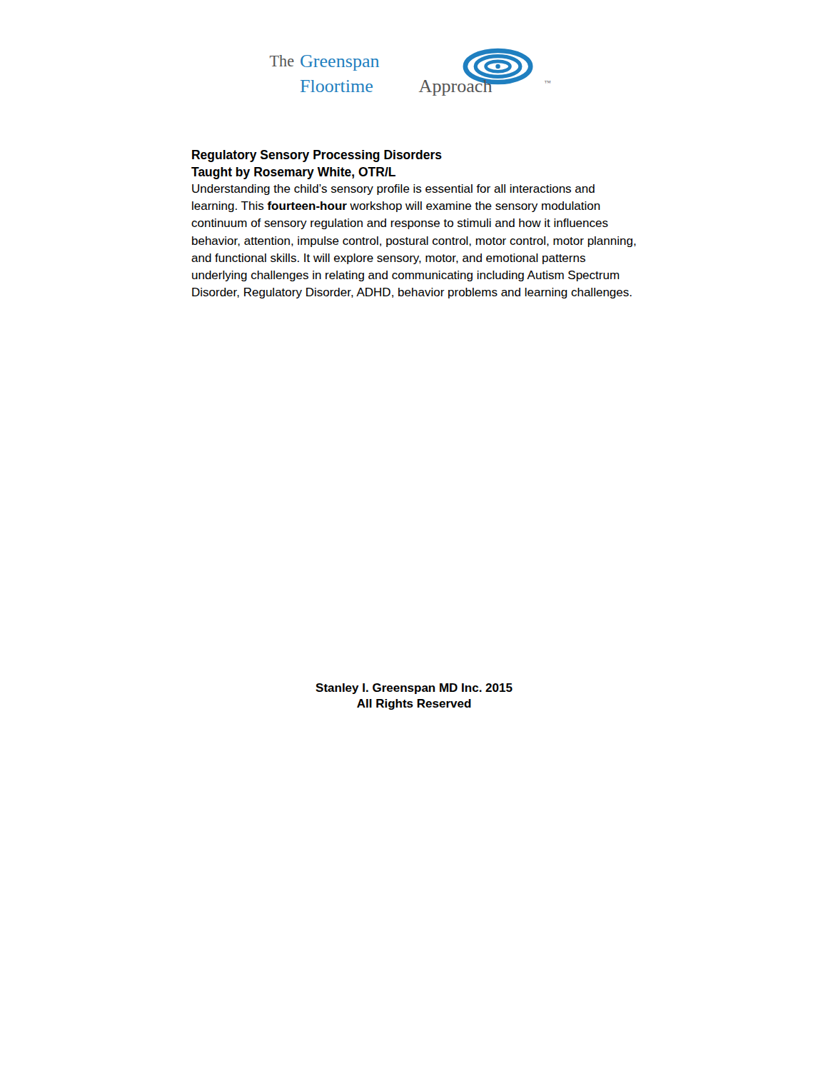Regulatory Sensory Processing Disorders
Taught by Rosemary White, OTR/L
Understanding the child’s sensory profile is essential for all interactions and learning. This fourteen-hour workshop will examine the sensory modulation continuum of sensory regulation and response to stimuli and how it influences behavior, attention, impulse control, postural control, motor control, motor planning, and functional skills. It will explore sensory, motor, and emotional patterns underlying challenges in relating and communicating including Autism Spectrum Disorder, Regulatory Disorder, ADHD, behavior problems and learning challenges.
Stanley I. Greenspan MD Inc. 2015
All Rights Reserved